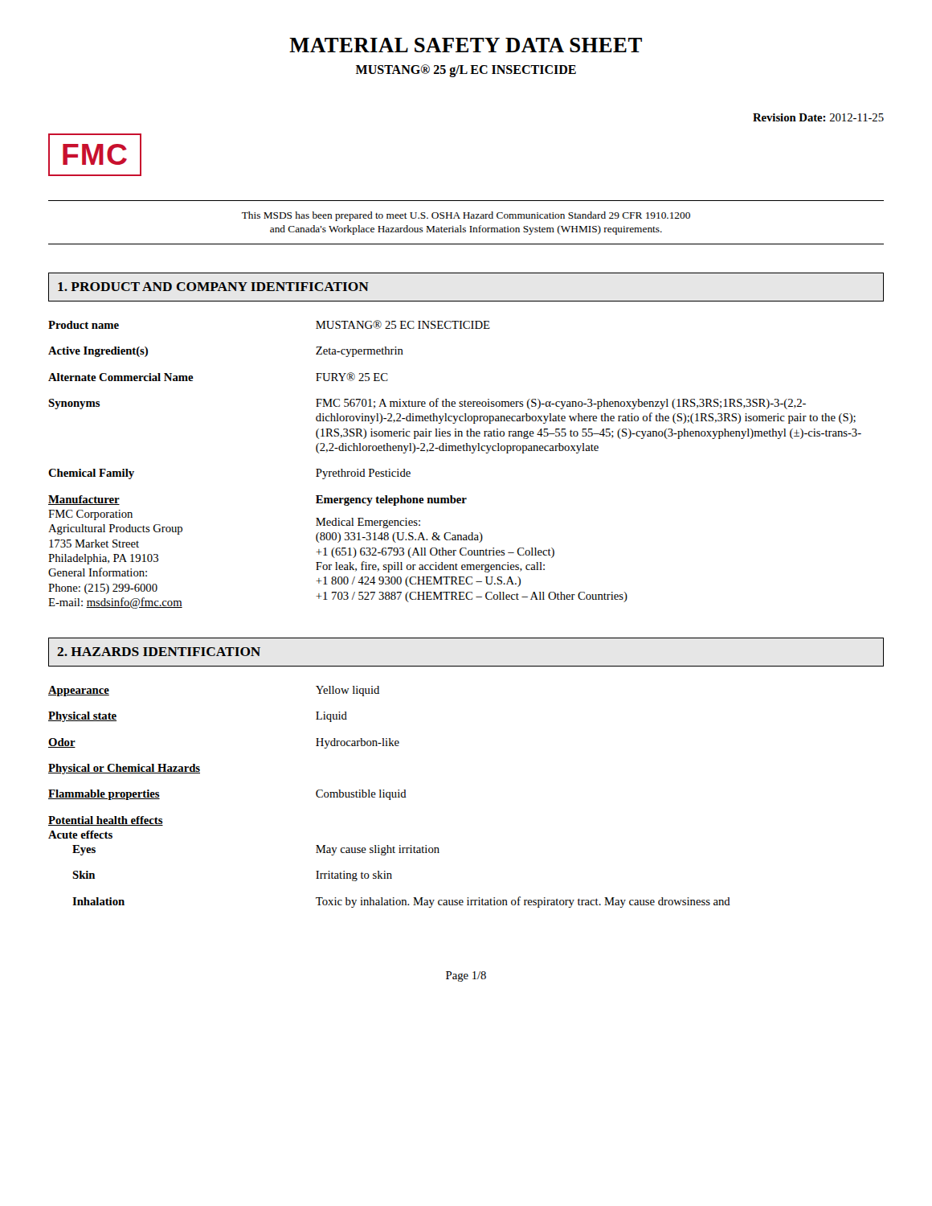MATERIAL SAFETY DATA SHEET
MUSTANG® 25 g/L EC INSECTICIDE
Revision Date: 2012-11-25
FMC
This MSDS has been prepared to meet U.S. OSHA Hazard Communication Standard 29 CFR 1910.1200
and Canada's Workplace Hazardous Materials Information System (WHMIS) requirements.
1. PRODUCT AND COMPANY IDENTIFICATION
| Product name | MUSTANG® 25 EC INSECTICIDE |
| Active Ingredient(s) | Zeta-cypermethrin |
| Alternate Commercial Name | FURY® 25 EC |
| Synonyms | FMC 56701; A mixture of the stereoisomers (S)-α-cyano-3-phenoxybenzyl (1RS,3RS;1RS,3SR)-3-(2,2-dichlorovinyl)-2,2-dimethylcyclopropanecarboxylate where the ratio of the (S);(1RS,3RS) isomeric pair to the (S); (1RS,3SR) isomeric pair lies in the ratio range 45–55 to 55–45; (S)-cyano(3-phenoxyphenyl)methyl (±)-cis-trans-3-(2,2-dichloroethenyl)-2,2-dimethylcyclopropanecarboxylate |
| Chemical Family | Pyrethroid Pesticide |
| Manufacturer FMC Corporation Agricultural Products Group 1735 Market Street Philadelphia, PA 19103 General Information: Phone: (215) 299-6000 E-mail: msdsinfo@fmc.com | Emergency telephone number Medical Emergencies: (800) 331-3148 (U.S.A. & Canada) +1 (651) 632-6793 (All Other Countries – Collect) For leak, fire, spill or accident emergencies, call: +1 800 / 424 9300 (CHEMTREC – U.S.A.) +1 703 / 527 3887 (CHEMTREC – Collect – All Other Countries) |
2. HAZARDS IDENTIFICATION
| Appearance | Yellow liquid |
| Physical state | Liquid |
| Odor | Hydrocarbon-like |
| Physical or Chemical Hazards | |
| Flammable properties | Combustible liquid |
Potential health effects
Acute effects
| Eyes | May cause slight irritation |
| Skin | Irritating to skin |
| Inhalation | Toxic by inhalation. May cause irritation of respiratory tract. May cause drowsiness and |
Page 1/8